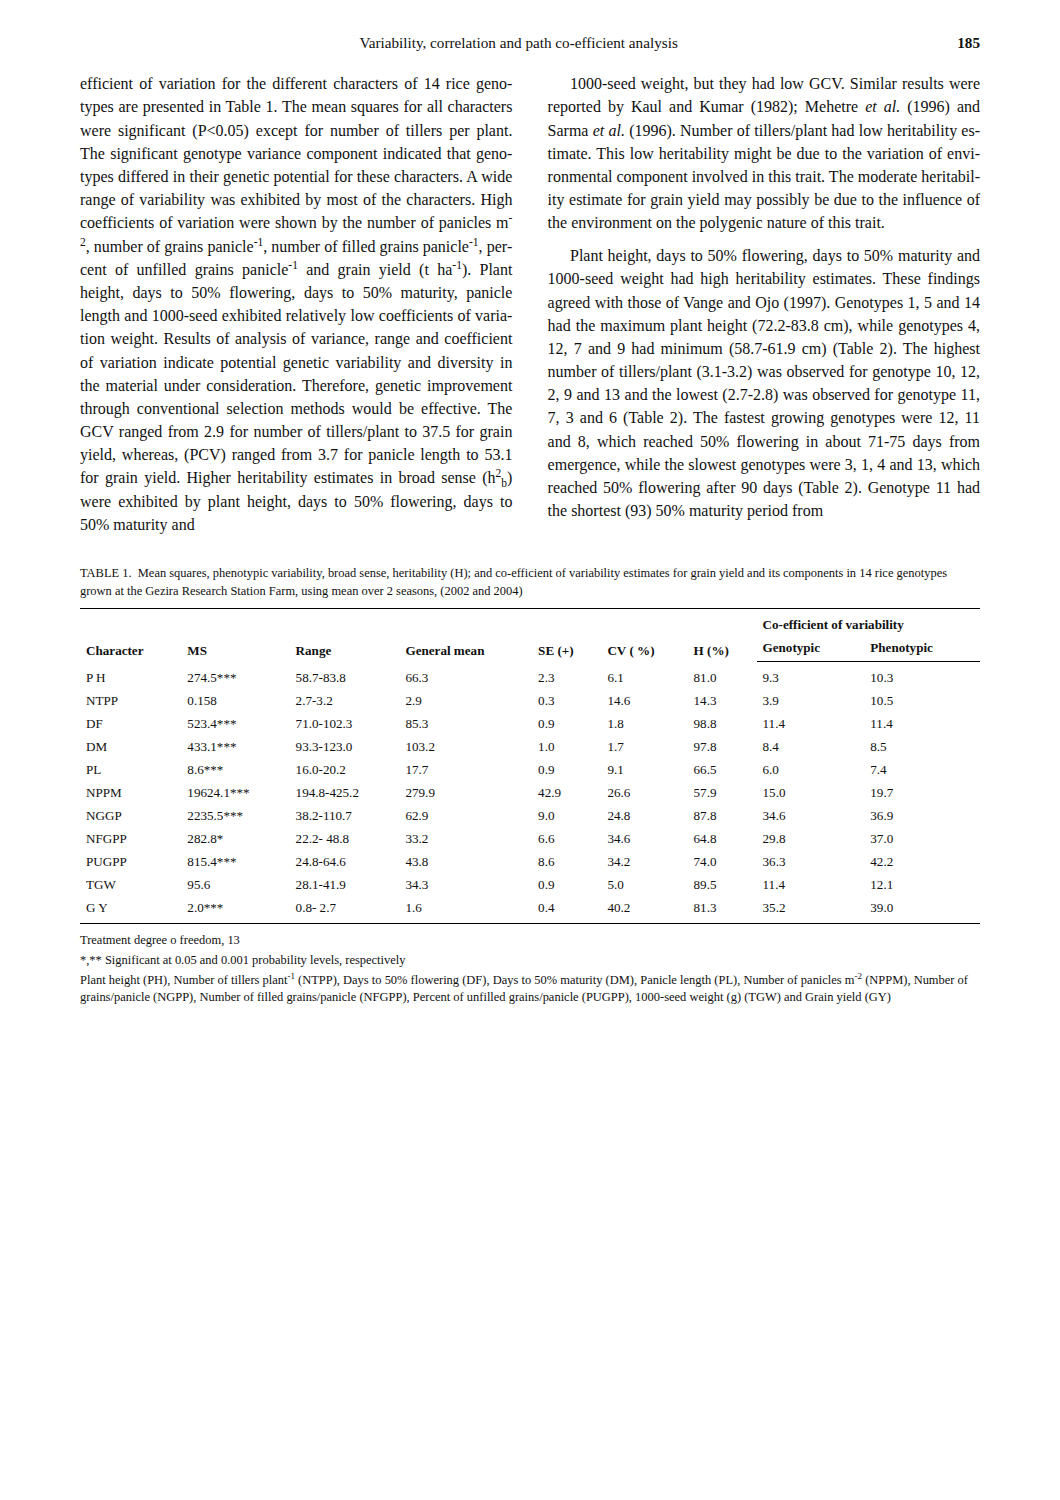Variability, correlation and path co-efficient analysis
185
efficient of variation for the different characters of 14 rice genotypes are presented in Table 1. The mean squares for all characters were significant (P<0.05) except for number of tillers per plant. The significant genotype variance component indicated that genotypes differed in their genetic potential for these characters. A wide range of variability was exhibited by most of the characters. High coefficients of variation were shown by the number of panicles m-2, number of grains panicle-1, number of filled grains panicle-1, percent of unfilled grains panicle-1 and grain yield (t ha-1). Plant height, days to 50% flowering, days to 50% maturity, panicle length and 1000-seed exhibited relatively low coefficients of variation weight. Results of analysis of variance, range and coefficient of variation indicate potential genetic variability and diversity in the material under consideration. Therefore, genetic improvement through conventional selection methods would be effective. The GCV ranged from 2.9 for number of tillers/plant to 37.5 for grain yield, whereas, (PCV) ranged from 3.7 for panicle length to 53.1 for grain yield. Higher heritability estimates in broad sense (h2b) were exhibited by plant height, days to 50% flowering, days to 50% maturity and
1000-seed weight, but they had low GCV. Similar results were reported by Kaul and Kumar (1982); Mehetre et al. (1996) and Sarma et al. (1996). Number of tillers/plant had low heritability estimate. This low heritability might be due to the variation of environmental component involved in this trait. The moderate heritability estimate for grain yield may possibly be due to the influence of the environment on the polygenic nature of this trait.
Plant height, days to 50% flowering, days to 50% maturity and 1000-seed weight had high heritability estimates. These findings agreed with those of Vange and Ojo (1997). Genotypes 1, 5 and 14 had the maximum plant height (72.2-83.8 cm), while genotypes 4, 12, 7 and 9 had minimum (58.7-61.9 cm) (Table 2). The highest number of tillers/plant (3.1-3.2) was observed for genotype 10, 12, 2, 9 and 13 and the lowest (2.7-2.8) was observed for genotype 11, 7, 3 and 6 (Table 2). The fastest growing genotypes were 12, 11 and 8, which reached 50% flowering in about 71-75 days from emergence, while the slowest genotypes were 3, 1, 4 and 13, which reached 50% flowering after 90 days (Table 2). Genotype 11 had the shortest (93) 50% maturity period from
TABLE 1. Mean squares, phenotypic variability, broad sense, heritability (H); and co-efficient of variability estimates for grain yield and its components in 14 rice genotypes grown at the Gezira Research Station Farm, using mean over 2 seasons, (2002 and 2004)
| Character | MS | Range | General mean | SE ( + ) | CV ( %) | H (%) | Co-efficient of variability |
| --- | --- | --- | --- | --- | --- | --- | --- |
| Genotypic | Phenotypic |
| P H | 274.5*** | 58.7-83.8 | 66.3 | 2.3 | 6.1 | 81.0 | 9.3 | 10.3 |
| NTPP | 0.158 | 2.7-3.2 | 2.9 | 0.3 | 14.6 | 14.3 | 3.9 | 10.5 |
| DF | 523.4*** | 71.0-102.3 | 85.3 | 0.9 | 1.8 | 98.8 | 11.4 | 11.4 |
| DM | 433.1*** | 93.3-123.0 | 103.2 | 1.0 | 1.7 | 97.8 | 8.4 | 8.5 |
| PL | 8.6*** | 16.0-20.2 | 17.7 | 0.9 | 9.1 | 66.5 | 6.0 | 7.4 |
| NPPM | 19624.1*** | 194.8-425.2 | 279.9 | 42.9 | 26.6 | 57.9 | 15.0 | 19.7 |
| NGGP | 2235.5*** | 38.2-110.7 | 62.9 | 9.0 | 24.8 | 87.8 | 34.6 | 36.9 |
| NFGPP | 282.8* | 22.2- 48.8 | 33.2 | 6.6 | 34.6 | 64.8 | 29.8 | 37.0 |
| PUGPP | 815.4*** | 24.8-64.6 | 43.8 | 8.6 | 34.2 | 74.0 | 36.3 | 42.2 |
| TGW | 95.6 | 28.1-41.9 | 34.3 | 0.9 | 5.0 | 89.5 | 11.4 | 12.1 |
| G Y | 2.0*** | 0.8- 2.7 | 1.6 | 0.4 | 40.2 | 81.3 | 35.2 | 39.0 |
Treatment degree o freedom, 13
*,** Significant at 0.05 and 0.001 probability levels, respectively
Plant height (PH), Number of tillers plant-1 (NTPP), Days to 50% flowering (DF), Days to 50% maturity (DM), Panicle length (PL), Number of panicles m-2 (NPPM), Number of grains/panicle (NGPP), Number of filled grains/panicle (NFGPP), Percent of unfilled grains/panicle (PUGPP), 1000-seed weight (g) (TGW) and Grain yield (GY)